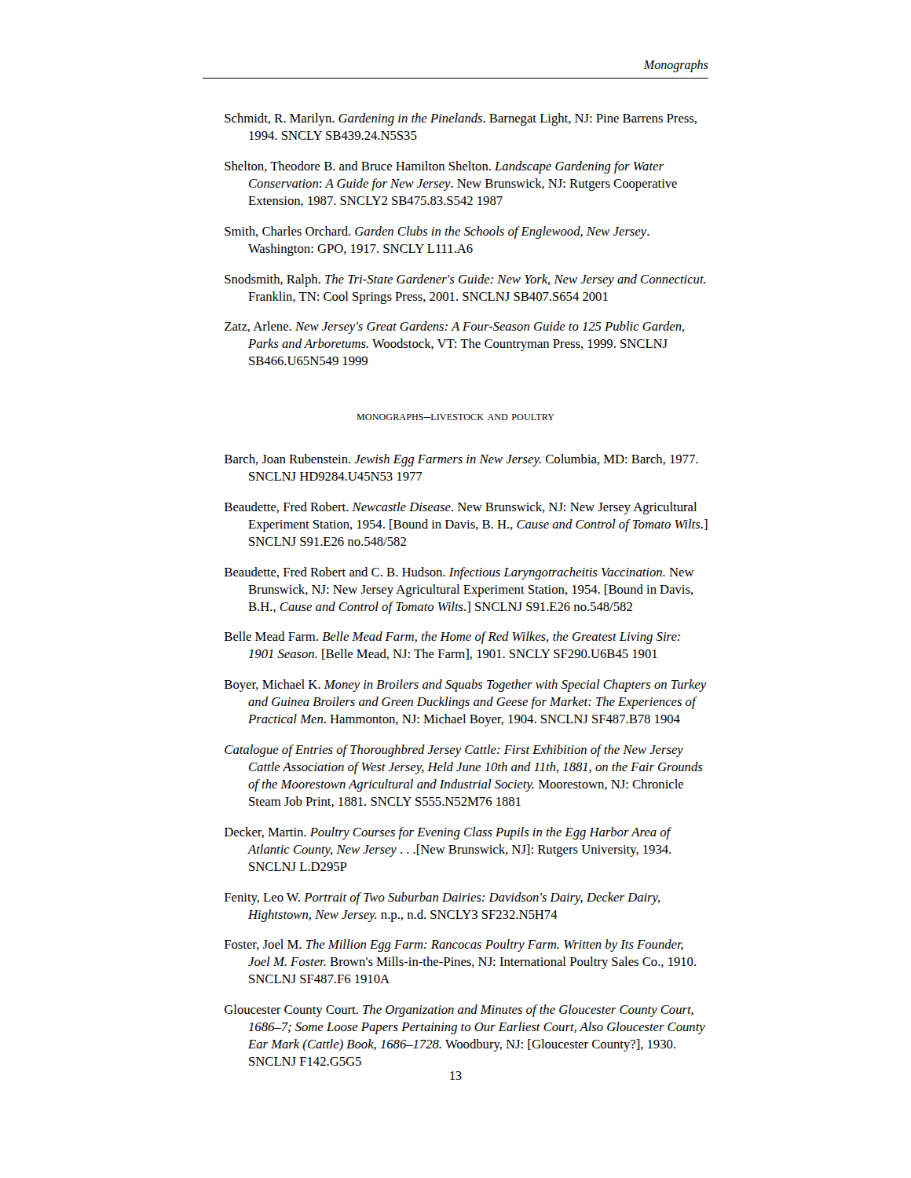Monographs
Schmidt, R. Marilyn. Gardening in the Pinelands. Barnegat Light, NJ: Pine Barrens Press, 1994. SNCLY SB439.24.N5S35
Shelton, Theodore B. and Bruce Hamilton Shelton. Landscape Gardening for Water Conservation: A Guide for New Jersey. New Brunswick, NJ: Rutgers Cooperative Extension, 1987. SNCLY2 SB475.83.S542 1987
Smith, Charles Orchard. Garden Clubs in the Schools of Englewood, New Jersey. Washington: GPO, 1917. SNCLY L111.A6
Snodsmith, Ralph. The Tri-State Gardener's Guide: New York, New Jersey and Connecticut. Franklin, TN: Cool Springs Press, 2001. SNCLNJ SB407.S654 2001
Zatz, Arlene. New Jersey's Great Gardens: A Four-Season Guide to 125 Public Garden, Parks and Arboretums. Woodstock, VT: The Countryman Press, 1999. SNCLNJ SB466.U65N549 1999
Monographs–Livestock and Poultry
Barch, Joan Rubenstein. Jewish Egg Farmers in New Jersey. Columbia, MD: Barch, 1977. SNCLNJ HD9284.U45N53 1977
Beaudette, Fred Robert. Newcastle Disease. New Brunswick, NJ: New Jersey Agricultural Experiment Station, 1954. [Bound in Davis, B. H., Cause and Control of Tomato Wilts.] SNCLNJ S91.E26 no.548/582
Beaudette, Fred Robert and C. B. Hudson. Infectious Laryngotracheitis Vaccination. New Brunswick, NJ: New Jersey Agricultural Experiment Station, 1954. [Bound in Davis, B.H., Cause and Control of Tomato Wilts.] SNCLNJ S91.E26 no.548/582
Belle Mead Farm. Belle Mead Farm, the Home of Red Wilkes, the Greatest Living Sire: 1901 Season. [Belle Mead, NJ: The Farm], 1901. SNCLY SF290.U6B45 1901
Boyer, Michael K. Money in Broilers and Squabs Together with Special Chapters on Turkey and Guinea Broilers and Green Ducklings and Geese for Market: The Experiences of Practical Men. Hammonton, NJ: Michael Boyer, 1904. SNCLNJ SF487.B78 1904
Catalogue of Entries of Thoroughbred Jersey Cattle: First Exhibition of the New Jersey Cattle Association of West Jersey, Held June 10th and 11th, 1881, on the Fair Grounds of the Moorestown Agricultural and Industrial Society. Moorestown, NJ: Chronicle Steam Job Print, 1881. SNCLY S555.N52M76 1881
Decker, Martin. Poultry Courses for Evening Class Pupils in the Egg Harbor Area of Atlantic County, New Jersey . . .[New Brunswick, NJ]: Rutgers University, 1934. SNCLNJ L.D295P
Fenity, Leo W. Portrait of Two Suburban Dairies: Davidson's Dairy, Decker Dairy, Hightstown, New Jersey. n.p., n.d. SNCLY3 SF232.N5H74
Foster, Joel M. The Million Egg Farm: Rancocas Poultry Farm. Written by Its Founder, Joel M. Foster. Brown's Mills-in-the-Pines, NJ: International Poultry Sales Co., 1910. SNCLNJ SF487.F6 1910A
Gloucester County Court. The Organization and Minutes of the Gloucester County Court, 1686–7; Some Loose Papers Pertaining to Our Earliest Court, Also Gloucester County Ear Mark (Cattle) Book, 1686–1728. Woodbury, NJ: [Gloucester County?], 1930. SNCLNJ F142.G5G5
13